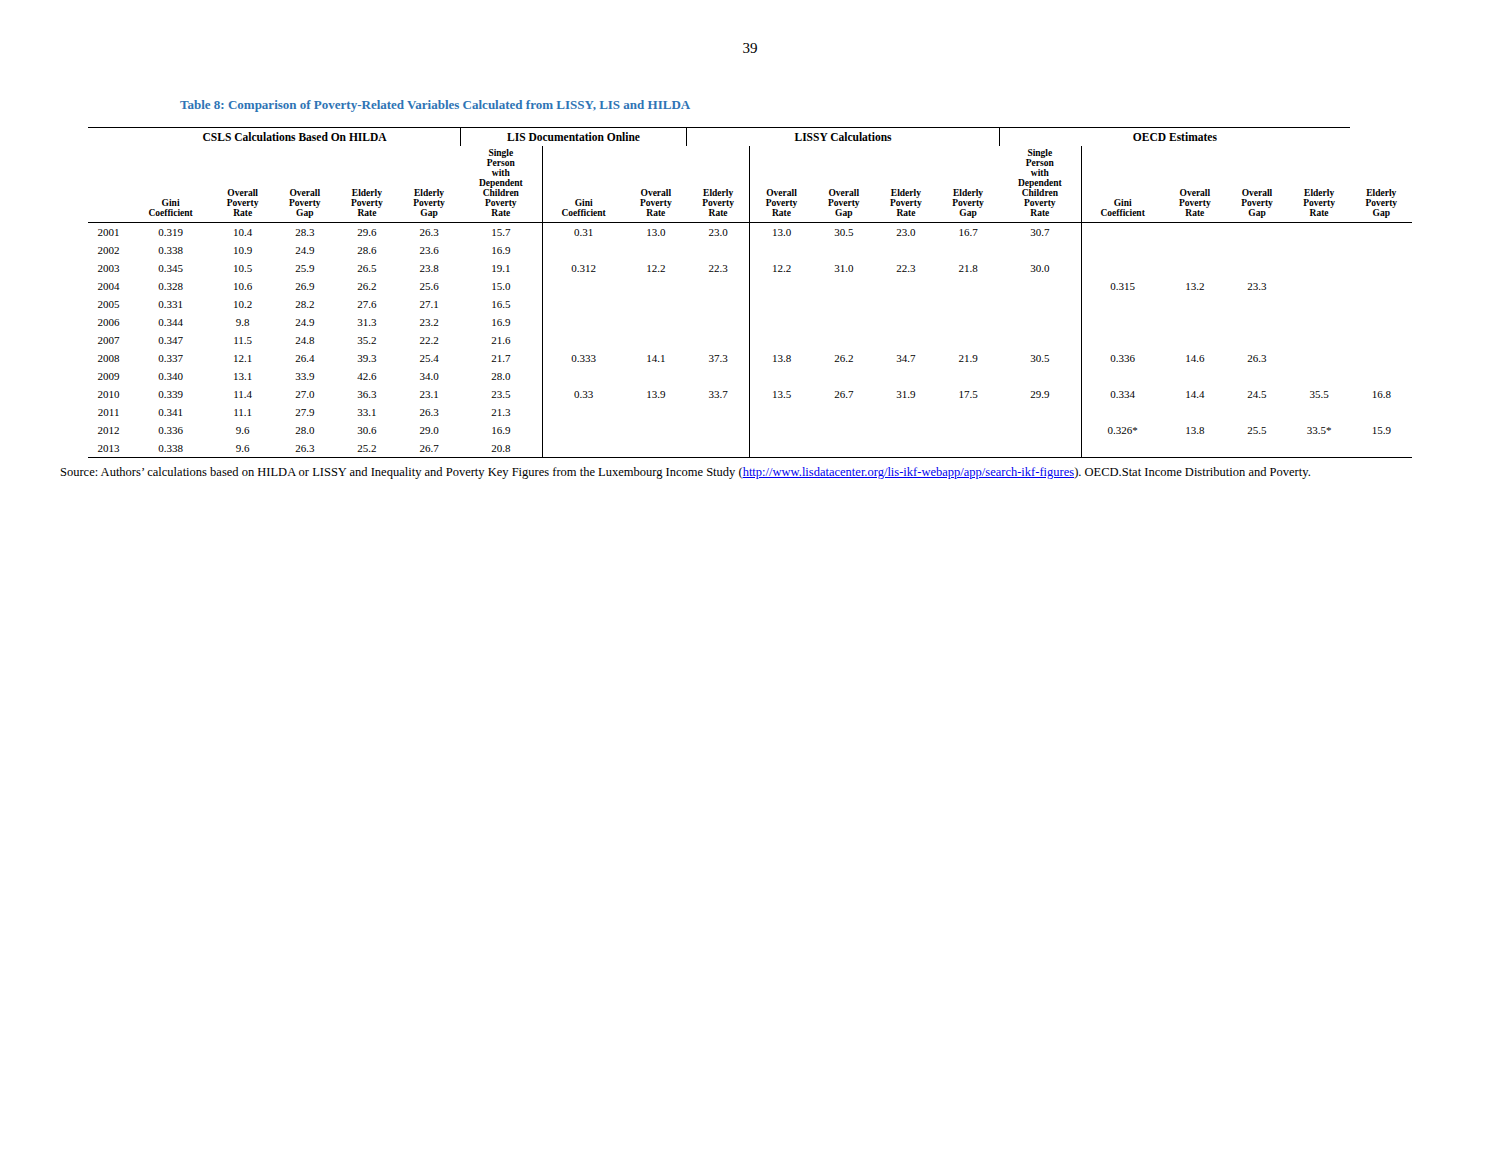39
Table 8: Comparison of Poverty-Related Variables Calculated from LISSY, LIS and HILDA
| | CSLS Calculations Based On HILDA | LIS Documentation Online | LISSY Calculations | OECD Estimates |
| | Gini Coefficient | Overall Poverty Rate | Overall Poverty Gap | Elderly Poverty Rate | Elderly Poverty Gap | Single Person with Dependent Children Poverty Rate | Gini Coefficient | Overall Poverty Rate | Elderly Poverty Rate | Overall Poverty Rate | Overall Poverty Gap | Elderly Poverty Rate | Elderly Poverty Gap | Single Person with Dependent Children Poverty Rate | Gini Coefficient | Overall Poverty Rate | Overall Poverty Gap | Elderly Poverty Rate | Elderly Poverty Gap |
| 2001 | 0.319 | 10.4 | 28.3 | 29.6 | 26.3 | 15.7 | 0.31 | 13.0 | 23.0 | 13.0 | 30.5 | 23.0 | 16.7 | 30.7 | | | | | |
| 2002 | 0.338 | 10.9 | 24.9 | 28.6 | 23.6 | 16.9 | | | | | | | | | | | | | |
| 2003 | 0.345 | 10.5 | 25.9 | 26.5 | 23.8 | 19.1 | 0.312 | 12.2 | 22.3 | 12.2 | 31.0 | 22.3 | 21.8 | 30.0 | | | | | |
| 2004 | 0.328 | 10.6 | 26.9 | 26.2 | 25.6 | 15.0 | | | | | | | | | 0.315 | 13.2 | 23.3 | | |
| 2005 | 0.331 | 10.2 | 28.2 | 27.6 | 27.1 | 16.5 | | | | | | | | | | | | | |
| 2006 | 0.344 | 9.8 | 24.9 | 31.3 | 23.2 | 16.9 | | | | | | | | | | | | | |
| 2007 | 0.347 | 11.5 | 24.8 | 35.2 | 22.2 | 21.6 | | | | | | | | | | | | | |
| 2008 | 0.337 | 12.1 | 26.4 | 39.3 | 25.4 | 21.7 | 0.333 | 14.1 | 37.3 | 13.8 | 26.2 | 34.7 | 21.9 | 30.5 | 0.336 | 14.6 | 26.3 | | |
| 2009 | 0.340 | 13.1 | 33.9 | 42.6 | 34.0 | 28.0 | | | | | | | | | | | | | |
| 2010 | 0.339 | 11.4 | 27.0 | 36.3 | 23.1 | 23.5 | 0.33 | 13.9 | 33.7 | 13.5 | 26.7 | 31.9 | 17.5 | 29.9 | 0.334 | 14.4 | 24.5 | 35.5 | 16.8 |
| 2011 | 0.341 | 11.1 | 27.9 | 33.1 | 26.3 | 21.3 | | | | | | | | | | | | | |
| 2012 | 0.336 | 9.6 | 28.0 | 30.6 | 29.0 | 16.9 | | | | | | | | | 0.326* | 13.8 | 25.5 | 33.5* | 15.9 |
| 2013 | 0.338 | 9.6 | 26.3 | 25.2 | 26.7 | 20.8 | | | | | | | | | | | | | |
Source: Authors’ calculations based on HILDA or LISSY and Inequality and Poverty Key Figures from the Luxembourg Income Study (http://www.lisdatacenter.org/lis-ikf-webapp/app/search-ikf-figures). OECD.Stat Income Distribution and Poverty.